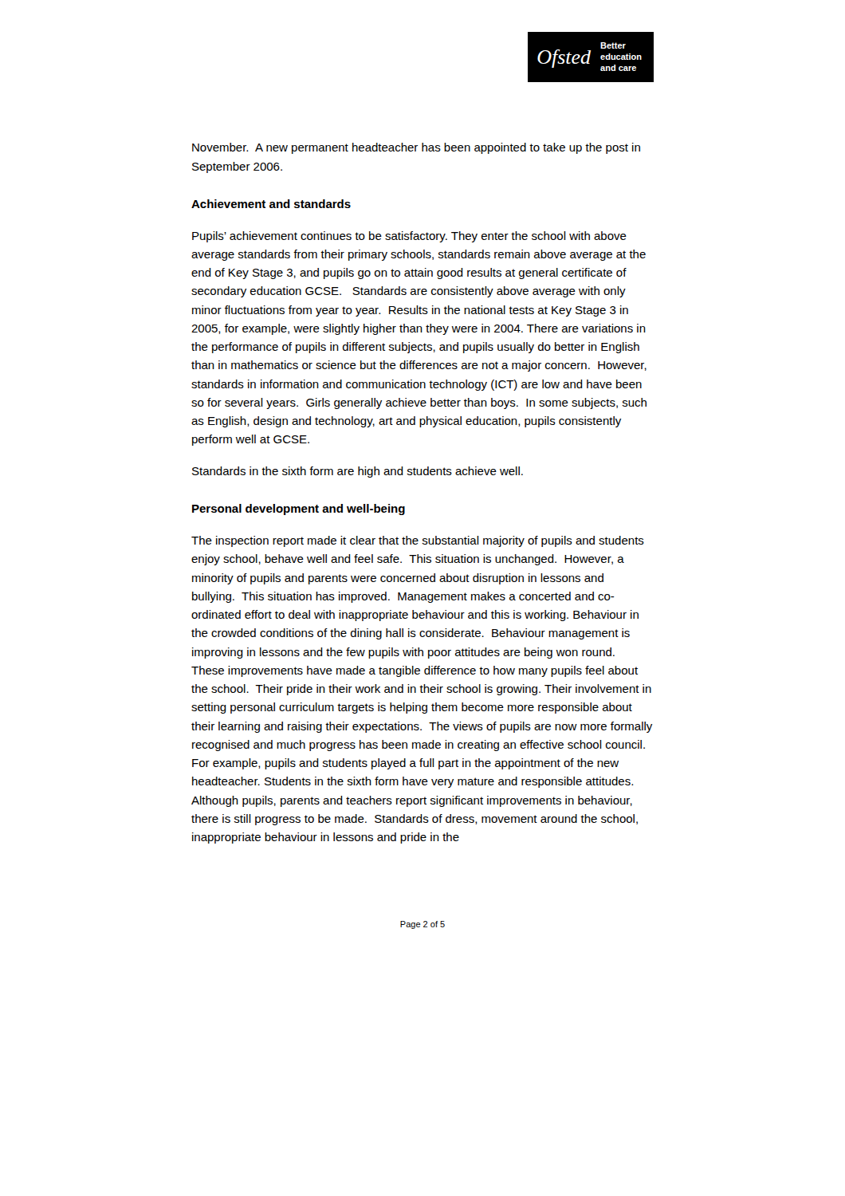Ofsted Better
education
and care
November. A new permanent headteacher has been appointed to take up the post in September 2006.
Achievement and standards
Pupils’ achievement continues to be satisfactory. They enter the school with above average standards from their primary schools, standards remain above average at the end of Key Stage 3, and pupils go on to attain good results at general certificate of secondary education GCSE. Standards are consistently above average with only minor fluctuations from year to year. Results in the national tests at Key Stage 3 in 2005, for example, were slightly higher than they were in 2004. There are variations in the performance of pupils in different subjects, and pupils usually do better in English than in mathematics or science but the differences are not a major concern. However, standards in information and communication technology (ICT) are low and have been so for several years. Girls generally achieve better than boys. In some subjects, such as English, design and technology, art and physical education, pupils consistently perform well at GCSE.
Standards in the sixth form are high and students achieve well.
Personal development and well-being
The inspection report made it clear that the substantial majority of pupils and students enjoy school, behave well and feel safe. This situation is unchanged. However, a minority of pupils and parents were concerned about disruption in lessons and bullying. This situation has improved. Management makes a concerted and co-ordinated effort to deal with inappropriate behaviour and this is working. Behaviour in the crowded conditions of the dining hall is considerate. Behaviour management is improving in lessons and the few pupils with poor attitudes are being won round. These improvements have made a tangible difference to how many pupils feel about the school. Their pride in their work and in their school is growing. Their involvement in setting personal curriculum targets is helping them become more responsible about their learning and raising their expectations. The views of pupils are now more formally recognised and much progress has been made in creating an effective school council. For example, pupils and students played a full part in the appointment of the new headteacher. Students in the sixth form have very mature and responsible attitudes. Although pupils, parents and teachers report significant improvements in behaviour, there is still progress to be made. Standards of dress, movement around the school, inappropriate behaviour in lessons and pride in the
Page 2 of 5